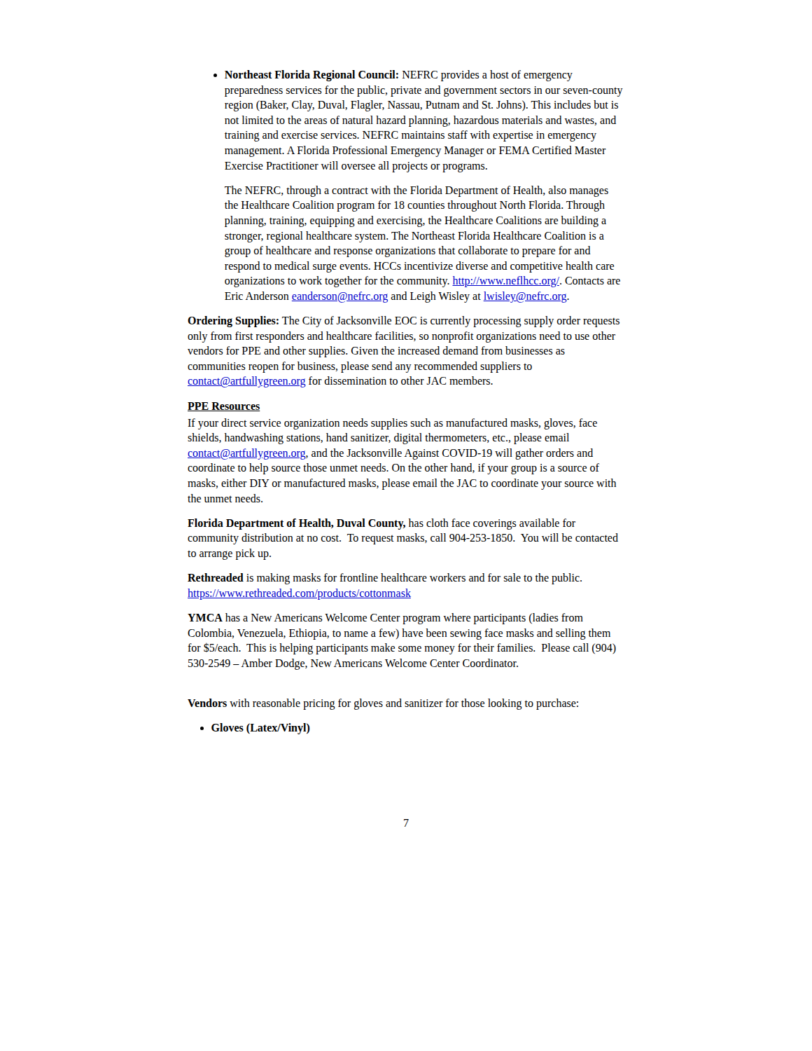Northeast Florida Regional Council: NEFRC provides a host of emergency preparedness services for the public, private and government sectors in our seven-county region (Baker, Clay, Duval, Flagler, Nassau, Putnam and St. Johns). This includes but is not limited to the areas of natural hazard planning, hazardous materials and wastes, and training and exercise services. NEFRC maintains staff with expertise in emergency management. A Florida Professional Emergency Manager or FEMA Certified Master Exercise Practitioner will oversee all projects or programs.
The NEFRC, through a contract with the Florida Department of Health, also manages the Healthcare Coalition program for 18 counties throughout North Florida. Through planning, training, equipping and exercising, the Healthcare Coalitions are building a stronger, regional healthcare system. The Northeast Florida Healthcare Coalition is a group of healthcare and response organizations that collaborate to prepare for and respond to medical surge events. HCCs incentivize diverse and competitive health care organizations to work together for the community. http://www.neflhcc.org/. Contacts are Eric Anderson eanderson@nefrc.org and Leigh Wisley at lwisley@nefrc.org.
Ordering Supplies: The City of Jacksonville EOC is currently processing supply order requests only from first responders and healthcare facilities, so nonprofit organizations need to use other vendors for PPE and other supplies. Given the increased demand from businesses as communities reopen for business, please send any recommended suppliers to contact@artfullygreen.org for dissemination to other JAC members.
PPE Resources
If your direct service organization needs supplies such as manufactured masks, gloves, face shields, handwashing stations, hand sanitizer, digital thermometers, etc., please email contact@artfullygreen.org, and the Jacksonville Against COVID-19 will gather orders and coordinate to help source those unmet needs. On the other hand, if your group is a source of masks, either DIY or manufactured masks, please email the JAC to coordinate your source with the unmet needs.
Florida Department of Health, Duval County, has cloth face coverings available for community distribution at no cost. To request masks, call 904-253-1850. You will be contacted to arrange pick up.
Rethreaded is making masks for frontline healthcare workers and for sale to the public.
https://www.rethreaded.com/products/cottonmask
YMCA has a New Americans Welcome Center program where participants (ladies from Colombia, Venezuela, Ethiopia, to name a few) have been sewing face masks and selling them for $5/each. This is helping participants make some money for their families. Please call (904) 530-2549 – Amber Dodge, New Americans Welcome Center Coordinator.
Vendors with reasonable pricing for gloves and sanitizer for those looking to purchase:
Gloves (Latex/Vinyl)
7